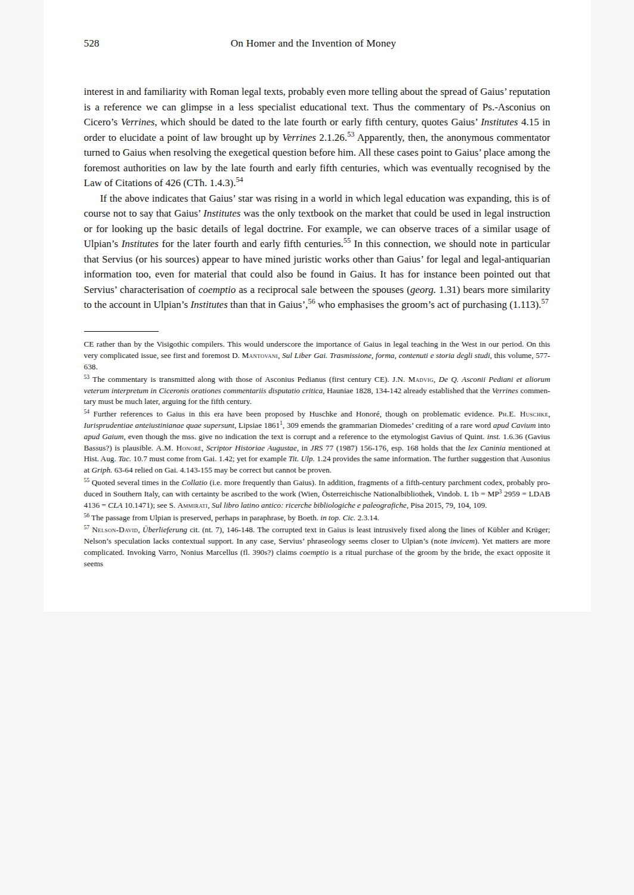528 On Homer and the Invention of Money
interest in and familiarity with Roman legal texts, probably even more telling about the spread of Gaius’ reputation is a reference we can glimpse in a less specialist educational text. Thus the commentary of Ps.-Asconius on Cicero’s Verrines, which should be dated to the late fourth or early fifth century, quotes Gaius’ Institutes 4.15 in order to elucidate a point of law brought up by Verrines 2.1.26.53 Apparently, then, the anonymous commentator turned to Gaius when resolving the exegetical question before him. All these cases point to Gaius’ place among the foremost authorities on law by the late fourth and early fifth centuries, which was eventually recognised by the Law of Citations of 426 (CTh. 1.4.3).54
If the above indicates that Gaius’ star was rising in a world in which legal education was expanding, this is of course not to say that Gaius’ Institutes was the only textbook on the market that could be used in legal instruction or for looking up the basic details of legal doctrine. For example, we can observe traces of a similar usage of Ulpian’s Institutes for the later fourth and early fifth centuries.55 In this connection, we should note in particular that Servius (or his sources) appear to have mined juristic works other than Gaius’ for legal and legal-antiquarian information too, even for material that could also be found in Gaius. It has for instance been pointed out that Servius’ characterisation of coemptio as a reciprocal sale between the spouses (georg. 1.31) bears more similarity to the account in Ulpian’s Institutes than that in Gaius’,56 who emphasises the groom’s act of purchasing (1.113).57
CE rather than by the Visigothic compilers. This would underscore the importance of Gaius in legal teaching in the West in our period. On this very complicated issue, see first and foremost D. Mantovani, Sul Liber Gai. Trasmissione, forma, contenuti e storia degli studi, this volume, 577-638.
53 The commentary is transmitted along with those of Asconius Pedianus (first century CE). J.N. Madvig, De Q. Asconii Pediani et aliorum veterum interpretum in Ciceronis orationes commentariis disputatio critica, Hauniae 1828, 134-142 already established that the Verrines commentary must be much later, arguing for the fifth century.
54 Further references to Gaius in this era have been proposed by Huschke and Honoré, though on problematic evidence. Ph.E. Huschke, Iurisprudentiae anteiustinianae quae supersunt, Lipsiae 18611, 309 emends the grammarian Diomedes’ crediting of a rare word apud Cavium into apud Gaium, even though the mss. give no indication the text is corrupt and a reference to the etymologist Gavius of Quint. inst. 1.6.36 (Gavius Bassus?) is plausible. A.M. Honoré, Scriptor Historiae Augustae, in JRS 77 (1987) 156-176, esp. 168 holds that the lex Caninia mentioned at Hist. Aug. Tac. 10.7 must come from Gai. 1.42; yet for example Tit. Ulp. 1.24 provides the same information. The further suggestion that Ausonius at Griph. 63-64 relied on Gai. 4.143-155 may be correct but cannot be proven.
55 Quoted several times in the Collatio (i.e. more frequently than Gaius). In addition, fragments of a fifth-century parchment codex, probably produced in Southern Italy, can with certainty be ascribed to the work (Wien, Österreichische Nationalbibliothek, Vindob. L 1b = MP3 2959 = LDAB 4136 = CLA 10.1471); see S. Ammirati, Sul libro latino antico: ricerche bibliologiche e paleografiche, Pisa 2015, 79, 104, 109.
56 The passage from Ulpian is preserved, perhaps in paraphrase, by Boeth. in top. Cic. 2.3.14.
57 Nelson-David, Überlieferung cit. (nt. 7), 146-148. The corrupted text in Gaius is least intrusively fixed along the lines of Kübler and Krüger; Nelson’s speculation lacks contextual support. In any case, Servius’ phraseology seems closer to Ulpian’s (note invicem). Yet matters are more complicated. Invoking Varro, Nonius Marcellus (fl. 390s?) claims coemptio is a ritual purchase of the groom by the bride, the exact opposite it seems